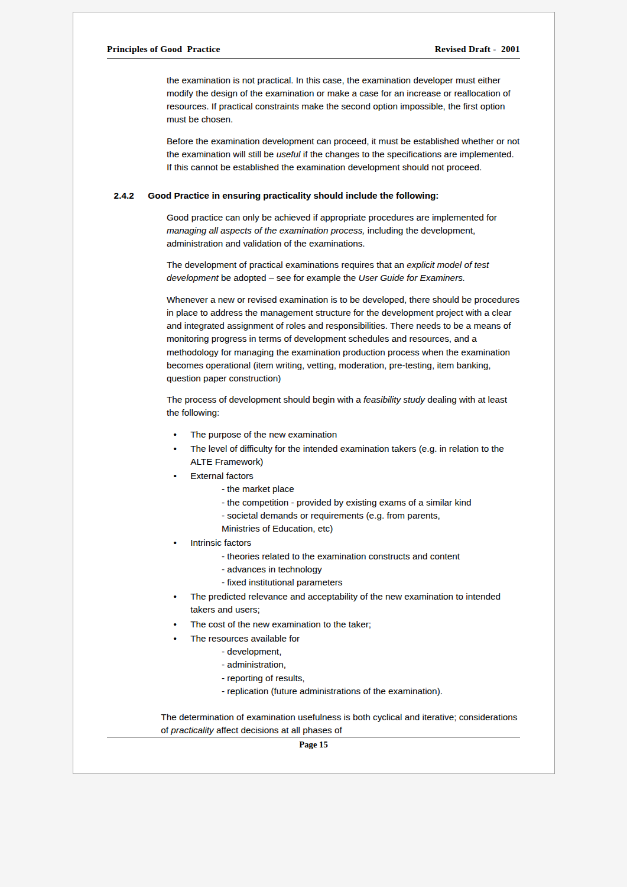Principles of Good Practice Revised Draft - 2001
the examination is not practical. In this case, the examination developer must either modify the design of the examination or make a case for an increase or reallocation of resources. If practical constraints make the second option impossible, the first option must be chosen.
Before the examination development can proceed, it must be established whether or not the examination will still be useful if the changes to the specifications are implemented. If this cannot be established the examination development should not proceed.
2.4.2 Good Practice in ensuring practicality should include the following:
Good practice can only be achieved if appropriate procedures are implemented for managing all aspects of the examination process, including the development, administration and validation of the examinations.
The development of practical examinations requires that an explicit model of test development be adopted – see for example the User Guide for Examiners.
Whenever a new or revised examination is to be developed, there should be procedures in place to address the management structure for the development project with a clear and integrated assignment of roles and responsibilities. There needs to be a means of monitoring progress in terms of development schedules and resources, and a methodology for managing the examination production process when the examination becomes operational (item writing, vetting, moderation, pre-testing, item banking, question paper construction)
The process of development should begin with a feasibility study dealing with at least the following:
The purpose of the new examination
The level of difficulty for the intended examination takers (e.g. in relation to the ALTE Framework)
External factors - the market place - the competition - provided by existing exams of a similar kind - societal demands or requirements (e.g. from parents, Ministries of Education, etc)
Intrinsic factors - theories related to the examination constructs and content - advances in technology - fixed institutional parameters
The predicted relevance and acceptability of the new examination to intended takers and users;
The cost of the new examination to the taker;
The resources available for - development, - administration, - reporting of results, - replication (future administrations of the examination).
The determination of examination usefulness is both cyclical and iterative; considerations of practicality affect decisions at all phases of
Page 15